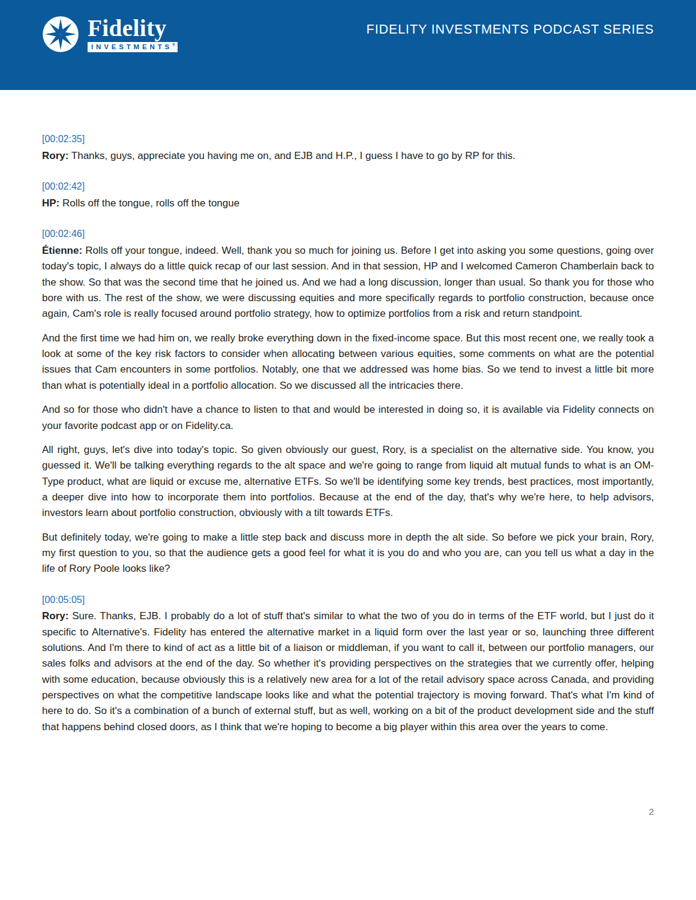Fidelity INVESTMENTS®
Fidelity Investments Podcast Series
[00:02:35]
Rory: Thanks, guys, appreciate you having me on, and EJB and H.P., I guess I have to go by RP for this.
[00:02:42]
HP: Rolls off the tongue, rolls off the tongue
[00:02:46]
Étienne: Rolls off your tongue, indeed. Well, thank you so much for joining us. Before I get into asking you some questions, going over today's topic, I always do a little quick recap of our last session. And in that session, HP and I welcomed Cameron Chamberlain back to the show. So that was the second time that he joined us. And we had a long discussion, longer than usual. So thank you for those who bore with us. The rest of the show, we were discussing equities and more specifically regards to portfolio construction, because once again, Cam's role is really focused around portfolio strategy, how to optimize portfolios from a risk and return standpoint.
And the first time we had him on, we really broke everything down in the fixed-income space. But this most recent one, we really took a look at some of the key risk factors to consider when allocating between various equities, some comments on what are the potential issues that Cam encounters in some portfolios. Notably, one that we addressed was home bias. So we tend to invest a little bit more than what is potentially ideal in a portfolio allocation. So we discussed all the intricacies there.
And so for those who didn't have a chance to listen to that and would be interested in doing so, it is available via Fidelity connects on your favorite podcast app or on Fidelity.ca.
All right, guys, let's dive into today's topic. So given obviously our guest, Rory, is a specialist on the alternative side. You know, you guessed it. We'll be talking everything regards to the alt space and we're going to range from liquid alt mutual funds to what is an OM-Type product, what are liquid or excuse me, alternative ETFs. So we'll be identifying some key trends, best practices, most importantly, a deeper dive into how to incorporate them into portfolios. Because at the end of the day, that's why we're here, to help advisors, investors learn about portfolio construction, obviously with a tilt towards ETFs.
But definitely today, we're going to make a little step back and discuss more in depth the alt side. So before we pick your brain, Rory, my first question to you, so that the audience gets a good feel for what it is you do and who you are, can you tell us what a day in the life of Rory Poole looks like?
[00:05:05]
Rory: Sure. Thanks, EJB. I probably do a lot of stuff that's similar to what the two of you do in terms of the ETF world, but I just do it specific to Alternative's. Fidelity has entered the alternative market in a liquid form over the last year or so, launching three different solutions. And I'm there to kind of act as a little bit of a liaison or middleman, if you want to call it, between our portfolio managers, our sales folks and advisors at the end of the day. So whether it's providing perspectives on the strategies that we currently offer, helping with some education, because obviously this is a relatively new area for a lot of the retail advisory space across Canada, and providing perspectives on what the competitive landscape looks like and what the potential trajectory is moving forward. That's what I'm kind of here to do. So it's a combination of a bunch of external stuff, but as well, working on a bit of the product development side and the stuff that happens behind closed doors, as I think that we're hoping to become a big player within this area over the years to come.
2